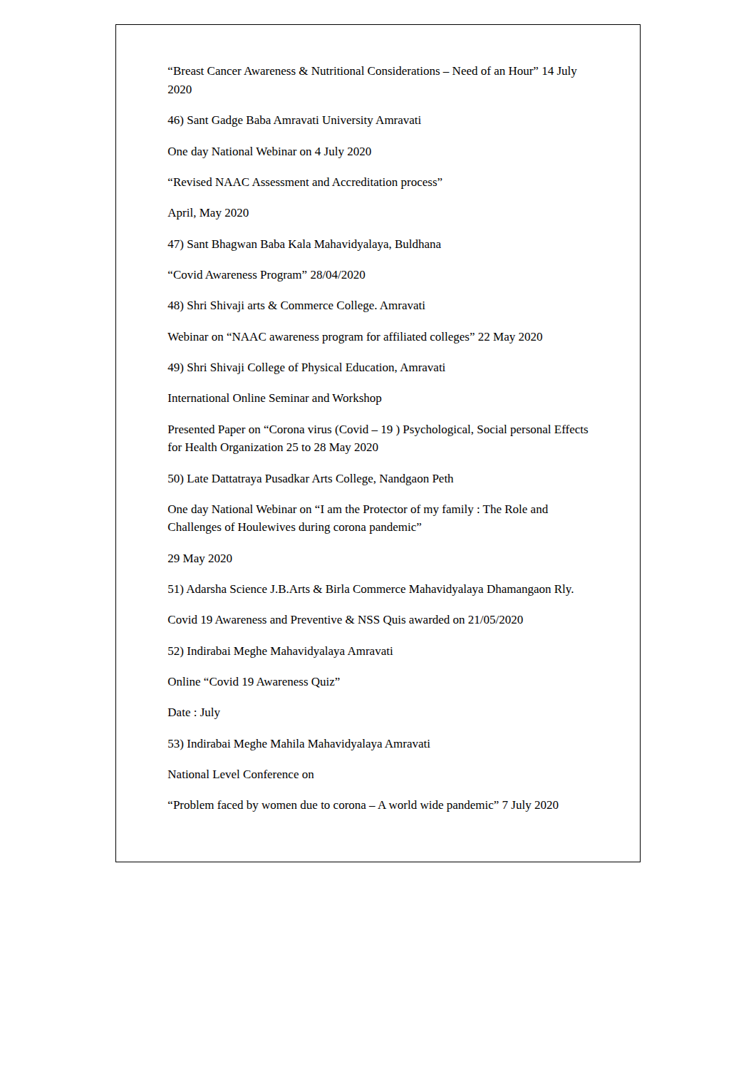“Breast Cancer Awareness & Nutritional Considerations – Need of an Hour” 14 July 2020
46) Sant Gadge Baba Amravati University Amravati
One day National Webinar on 4 July 2020
“Revised NAAC Assessment and Accreditation process”
April, May 2020
47) Sant Bhagwan Baba Kala Mahavidyalaya, Buldhana
“Covid Awareness Program” 28/04/2020
48) Shri Shivaji arts & Commerce College. Amravati
Webinar on “NAAC awareness program for affiliated colleges” 22 May 2020
49) Shri Shivaji College of Physical Education, Amravati
International Online Seminar and Workshop
Presented Paper on “Corona virus (Covid – 19 ) Psychological, Social personal Effects for Health Organization 25 to 28 May 2020
50) Late Dattatraya Pusadkar Arts College, Nandgaon Peth
One day National Webinar on “I am the Protector of my family : The Role and Challenges of Houlewives during corona pandemic”
29 May 2020
51) Adarsha Science J.B.Arts & Birla Commerce Mahavidyalaya Dhamangaon Rly.
Covid 19 Awareness and Preventive & NSS Quis awarded on 21/05/2020
52) Indirabai Meghe Mahavidyalaya Amravati
Online “Covid 19 Awareness Quiz”
Date : July
53) Indirabai Meghe Mahila Mahavidyalaya Amravati
National Level Conference on
“Problem faced by women due to corona – A world wide pandemic” 7 July 2020